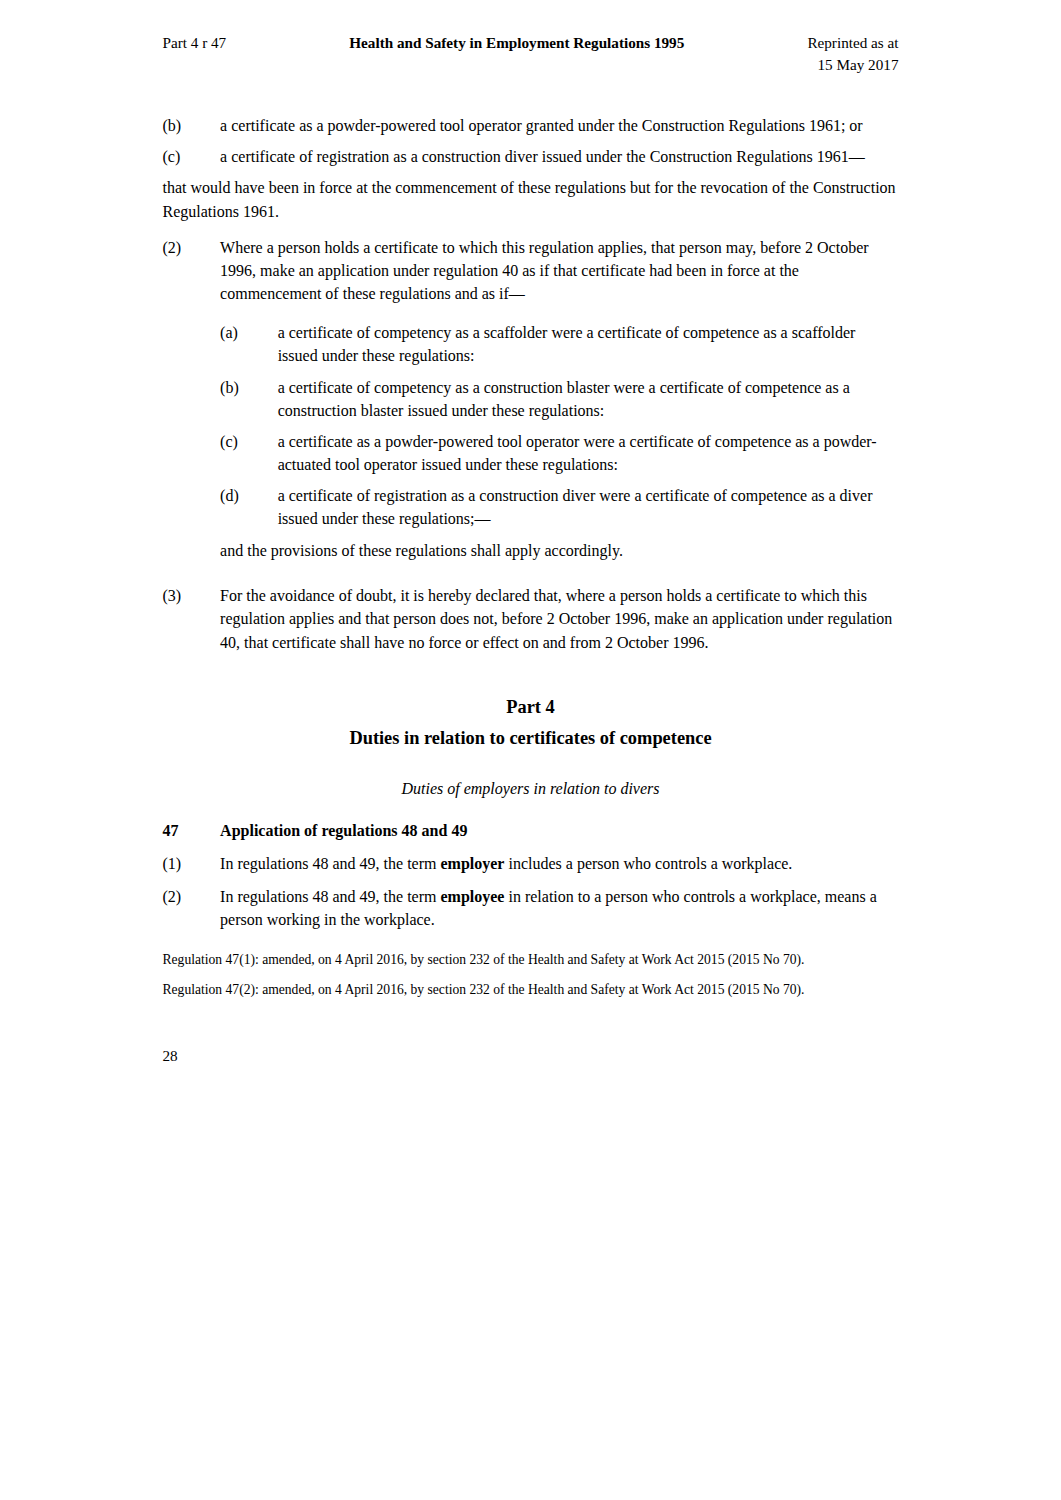Part 4 r 47
Health and Safety in Employment Regulations 1995
Reprinted as at 15 May 2017
(b) a certificate as a powder-powered tool operator granted under the Construction Regulations 1961; or
(c) a certificate of registration as a construction diver issued under the Construction Regulations 1961—
that would have been in force at the commencement of these regulations but for the revocation of the Construction Regulations 1961.
(2)
Where a person holds a certificate to which this regulation applies, that person may, before 2 October 1996, make an application under regulation 40 as if that certificate had been in force at the commencement of these regulations and as if—
(a) a certificate of competency as a scaffolder were a certificate of competence as a scaffolder issued under these regulations:
(b) a certificate of competency as a construction blaster were a certificate of competence as a construction blaster issued under these regulations:
(c) a certificate as a powder-powered tool operator were a certificate of competence as a powder-actuated tool operator issued under these regulations:
(d) a certificate of registration as a construction diver were a certificate of competence as a diver issued under these regulations;—
and the provisions of these regulations shall apply accordingly.
(3)
For the avoidance of doubt, it is hereby declared that, where a person holds a certificate to which this regulation applies and that person does not, before 2 October 1996, make an application under regulation 40, that certificate shall have no force or effect on and from 2 October 1996.
Part 4
Duties in relation to certificates of competence
Duties of employers in relation to divers
47 Application of regulations 48 and 49
(1)
In regulations 48 and 49, the term employer includes a person who controls a workplace.
(2)
In regulations 48 and 49, the term employee in relation to a person who controls a workplace, means a person working in the workplace.
Regulation 47(1): amended, on 4 April 2016, by section 232 of the Health and Safety at Work Act 2015 (2015 No 70).
Regulation 47(2): amended, on 4 April 2016, by section 232 of the Health and Safety at Work Act 2015 (2015 No 70).
28